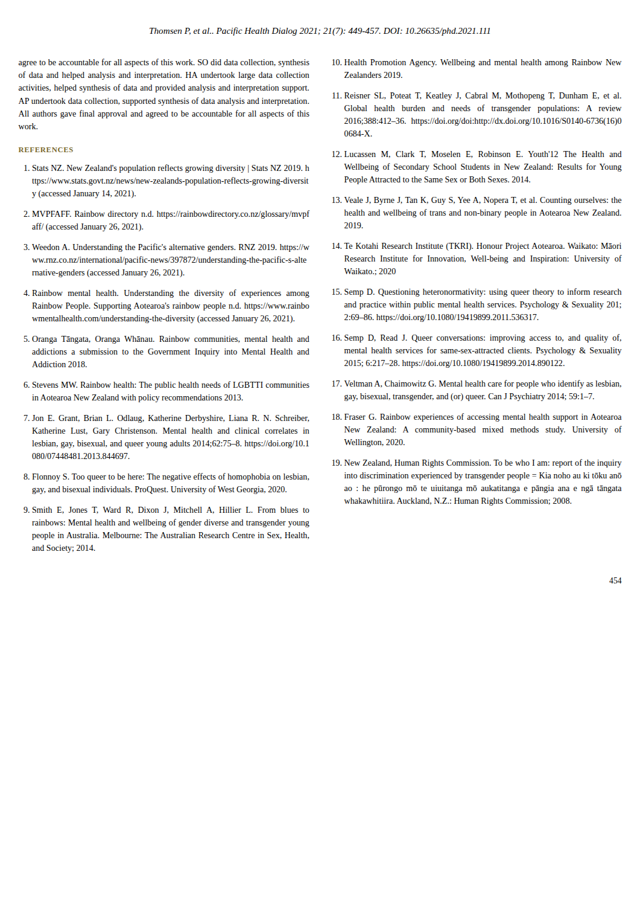Thomsen P, et al.. Pacific Health Dialog 2021; 21(7): 449-457. DOI: 10.26635/phd.2021.111
agree to be accountable for all aspects of this work. SO did data collection, synthesis of data and helped analysis and interpretation. HA undertook large data collection activities, helped synthesis of data and provided analysis and interpretation support. AP undertook data collection, supported synthesis of data analysis and interpretation. All authors gave final approval and agreed to be accountable for all aspects of this work.
REFERENCES
Stats NZ. New Zealand's population reflects growing diversity | Stats NZ 2019. https://www.stats.govt.nz/news/new-zealands-population-reflects-growing-diversity (accessed January 14, 2021).
MVPFAFF. Rainbow directory n.d. https://rainbowdirectory.co.nz/glossary/mvpfaff/ (accessed January 26, 2021).
Weedon A. Understanding the Pacific's alternative genders. RNZ 2019. https://www.rnz.co.nz/international/pacific-news/397872/understanding-the-pacific-s-alternative-genders (accessed January 26, 2021).
Rainbow mental health. Understanding the diversity of experiences among Rainbow People. Supporting Aotearoa's rainbow people n.d. https://www.rainbowmentalhealth.com/understanding-the-diversity (accessed January 26, 2021).
Oranga Tāngata, Oranga Whānau. Rainbow communities, mental health and addictions a submission to the Government Inquiry into Mental Health and Addiction 2018.
Stevens MW. Rainbow health: The public health needs of LGBTTI communities in Aotearoa New Zealand with policy recommendations 2013.
Jon E. Grant, Brian L. Odlaug, Katherine Derbyshire, Liana R. N. Schreiber, Katherine Lust, Gary Christenson. Mental health and clinical correlates in lesbian, gay, bisexual, and queer young adults 2014;62:75–8. https://doi.org/10.1080/07448481.2013.844697.
Flonnoy S. Too queer to be here: The negative effects of homophobia on lesbian, gay, and bisexual individuals. ProQuest. University of West Georgia, 2020.
Smith E, Jones T, Ward R, Dixon J, Mitchell A, Hillier L. From blues to rainbows: Mental health and wellbeing of gender diverse and transgender young people in Australia. Melbourne: The Australian Research Centre in Sex, Health, and Society; 2014.
Health Promotion Agency. Wellbeing and mental health among Rainbow New Zealanders 2019.
Reisner SL, Poteat T, Keatley J, Cabral M, Mothopeng T, Dunham E, et al. Global health burden and needs of transgender populations: A review 2016;388:412–36. https://doi.org/doi:http://dx.doi.org/10.1016/S0140-6736(16)00684-X.
Lucassen M, Clark T, Moselen E, Robinson E. Youth'12 The Health and Wellbeing of Secondary School Students in New Zealand: Results for Young People Attracted to the Same Sex or Both Sexes. 2014.
Veale J, Byrne J, Tan K, Guy S, Yee A, Nopera T, et al. Counting ourselves: the health and wellbeing of trans and non-binary people in Aotearoa New Zealand. 2019.
Te Kotahi Research Institute (TKRI). Honour Project Aotearoa. Waikato: Māori Research Institute for Innovation, Well-being and Inspiration: University of Waikato.; 2020
Semp D. Questioning heteronormativity: using queer theory to inform research and practice within public mental health services. Psychology & Sexuality 201; 2:69–86. https://doi.org/10.1080/19419899.2011.536317.
Semp D, Read J. Queer conversations: improving access to, and quality of, mental health services for same-sex-attracted clients. Psychology & Sexuality 2015; 6:217–28. https://doi.org/10.1080/19419899.2014.890122.
Veltman A, Chaimowitz G. Mental health care for people who identify as lesbian, gay, bisexual, transgender, and (or) queer. Can J Psychiatry 2014; 59:1–7.
Fraser G. Rainbow experiences of accessing mental health support in Aotearoa New Zealand: A community-based mixed methods study. University of Wellington, 2020.
New Zealand, Human Rights Commission. To be who I am: report of the inquiry into discrimination experienced by transgender people = Kia noho au ki tōku anō ao : he pūrongo mō te uiuitanga mō aukatitanga e pāngia ana e ngā tāngata whakawhitiira. Auckland, N.Z.: Human Rights Commission; 2008.
454